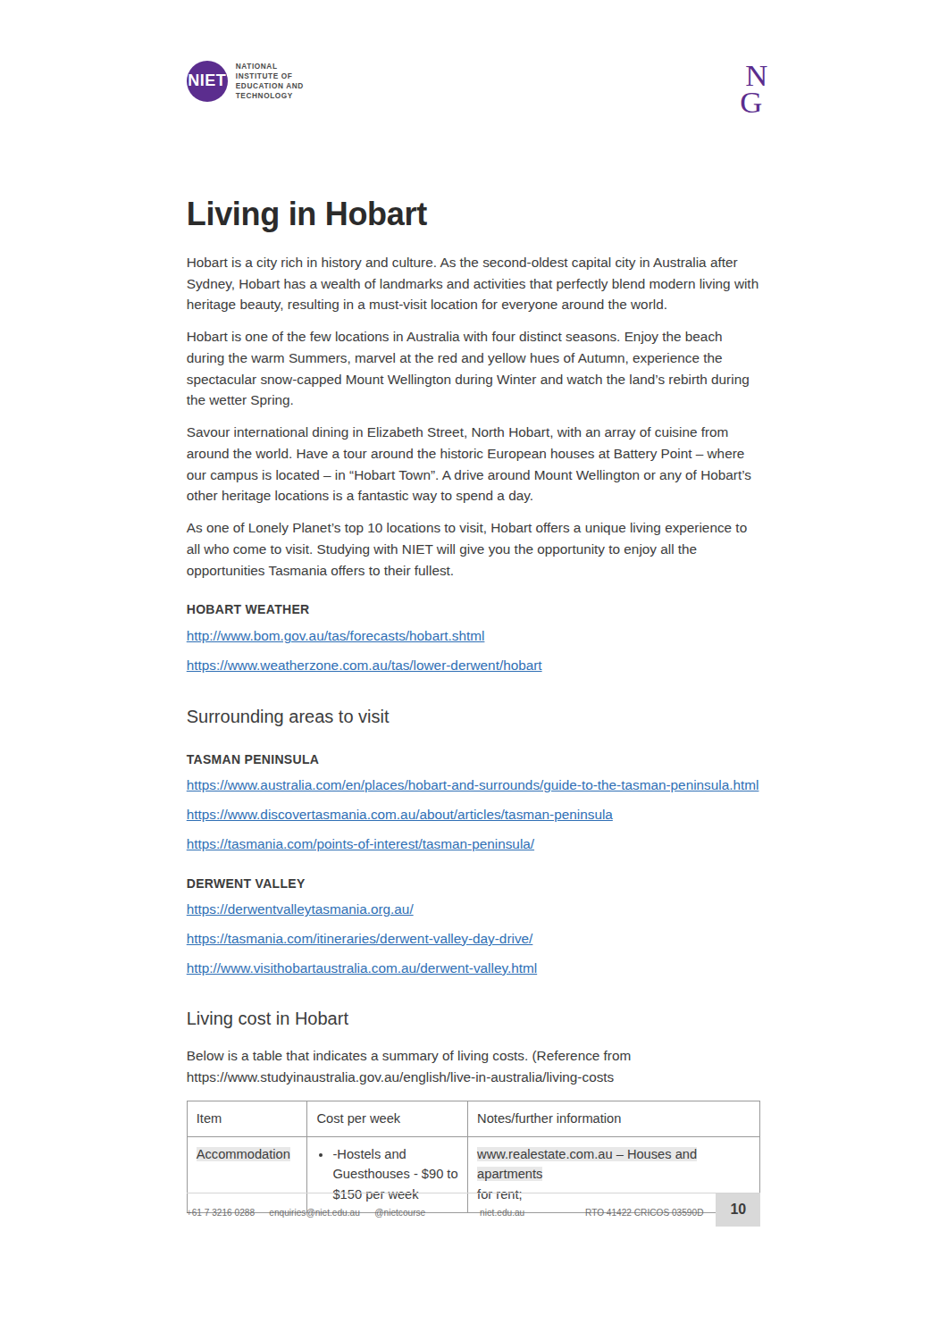NIET
National
Institute of
Education and
Technology
NG
Living in Hobart
Hobart is a city rich in history and culture. As the second-oldest capital city in Australia after Sydney, Hobart has a wealth of landmarks and activities that perfectly blend modern living with heritage beauty, resulting in a must-visit location for everyone around the world.
Hobart is one of the few locations in Australia with four distinct seasons. Enjoy the beach during the warm Summers, marvel at the red and yellow hues of Autumn, experience the spectacular snow-capped Mount Wellington during Winter and watch the land’s rebirth during the wetter Spring.
Savour international dining in Elizabeth Street, North Hobart, with an array of cuisine from around the world. Have a tour around the historic European houses at Battery Point – where our campus is located – in “Hobart Town”. A drive around Mount Wellington or any of Hobart’s other heritage locations is a fantastic way to spend a day.
As one of Lonely Planet’s top 10 locations to visit, Hobart offers a unique living experience to all who come to visit. Studying with NIET will give you the opportunity to enjoy all the opportunities Tasmania offers to their fullest.
Hobart Weather
http://www.bom.gov.au/tas/forecasts/hobart.shtml
https://www.weatherzone.com.au/tas/lower-derwent/hobart
Surrounding areas to visit
Tasman Peninsula
https://www.australia.com/en/places/hobart-and-surrounds/guide-to-the-tasman-peninsula.html
https://www.discovertasmania.com.au/about/articles/tasman-peninsula
https://tasmania.com/points-of-interest/tasman-peninsula/
Derwent VALLEy
https://derwentvalleytasmania.org.au/
https://tasmania.com/itineraries/derwent-valley-day-drive/
http://www.visithobartaustralia.com.au/derwent-valley.html
Living cost in Hobart
Below is a table that indicates a summary of living costs. (Reference from https://www.studyinaustralia.gov.au/english/live-in-australia/living-costs
| Item | Cost per week | Notes/further information |
| --- | --- | --- |
| Accommodation | -Hostels and Guesthouses - $90 to $150 per week | www.realestate.com.au – Houses and apartments for rent; |
+61 7 3216 0288 enquiries@niet.edu.au @nietcourse niet.edu.au RTO 41422 CRICOS 03590D
10